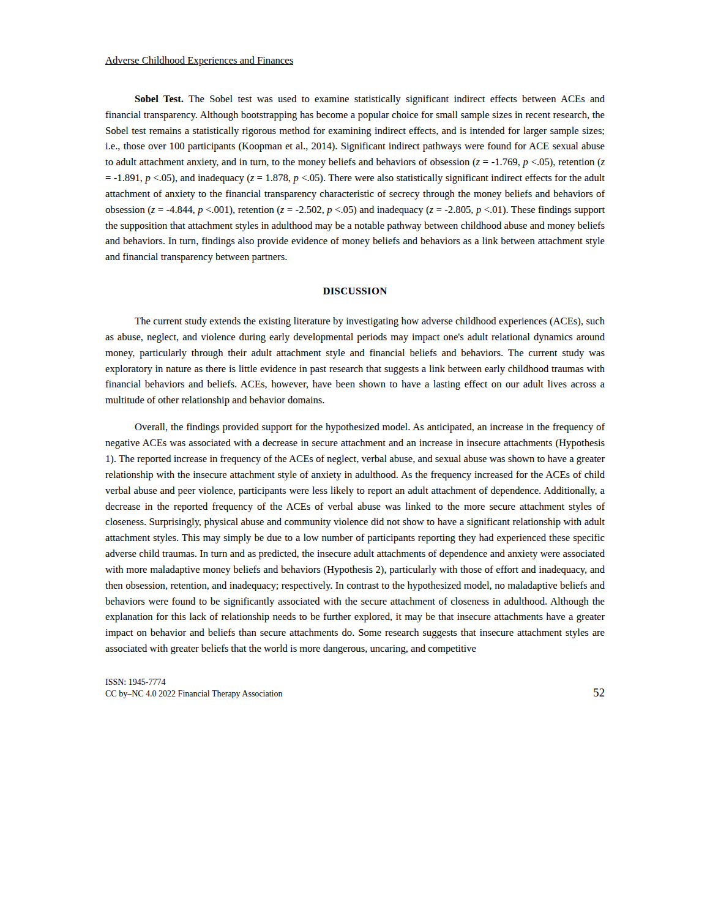Adverse Childhood Experiences and Finances
Sobel Test. The Sobel test was used to examine statistically significant indirect effects between ACEs and financial transparency. Although bootstrapping has become a popular choice for small sample sizes in recent research, the Sobel test remains a statistically rigorous method for examining indirect effects, and is intended for larger sample sizes; i.e., those over 100 participants (Koopman et al., 2014). Significant indirect pathways were found for ACE sexual abuse to adult attachment anxiety, and in turn, to the money beliefs and behaviors of obsession (z = -1.769, p <.05), retention (z = -1.891, p <.05), and inadequacy (z = 1.878, p <.05). There were also statistically significant indirect effects for the adult attachment of anxiety to the financial transparency characteristic of secrecy through the money beliefs and behaviors of obsession (z = -4.844, p <.001), retention (z = -2.502, p <.05) and inadequacy (z = -2.805, p <.01). These findings support the supposition that attachment styles in adulthood may be a notable pathway between childhood abuse and money beliefs and behaviors. In turn, findings also provide evidence of money beliefs and behaviors as a link between attachment style and financial transparency between partners.
DISCUSSION
The current study extends the existing literature by investigating how adverse childhood experiences (ACEs), such as abuse, neglect, and violence during early developmental periods may impact one's adult relational dynamics around money, particularly through their adult attachment style and financial beliefs and behaviors. The current study was exploratory in nature as there is little evidence in past research that suggests a link between early childhood traumas with financial behaviors and beliefs. ACEs, however, have been shown to have a lasting effect on our adult lives across a multitude of other relationship and behavior domains.
Overall, the findings provided support for the hypothesized model. As anticipated, an increase in the frequency of negative ACEs was associated with a decrease in secure attachment and an increase in insecure attachments (Hypothesis 1). The reported increase in frequency of the ACEs of neglect, verbal abuse, and sexual abuse was shown to have a greater relationship with the insecure attachment style of anxiety in adulthood. As the frequency increased for the ACEs of child verbal abuse and peer violence, participants were less likely to report an adult attachment of dependence. Additionally, a decrease in the reported frequency of the ACEs of verbal abuse was linked to the more secure attachment styles of closeness. Surprisingly, physical abuse and community violence did not show to have a significant relationship with adult attachment styles. This may simply be due to a low number of participants reporting they had experienced these specific adverse child traumas. In turn and as predicted, the insecure adult attachments of dependence and anxiety were associated with more maladaptive money beliefs and behaviors (Hypothesis 2), particularly with those of effort and inadequacy, and then obsession, retention, and inadequacy; respectively. In contrast to the hypothesized model, no maladaptive beliefs and behaviors were found to be significantly associated with the secure attachment of closeness in adulthood. Although the explanation for this lack of relationship needs to be further explored, it may be that insecure attachments have a greater impact on behavior and beliefs than secure attachments do. Some research suggests that insecure attachment styles are associated with greater beliefs that the world is more dangerous, uncaring, and competitive
ISSN: 1945-7774
CC by–NC 4.0 2022 Financial Therapy Association 52